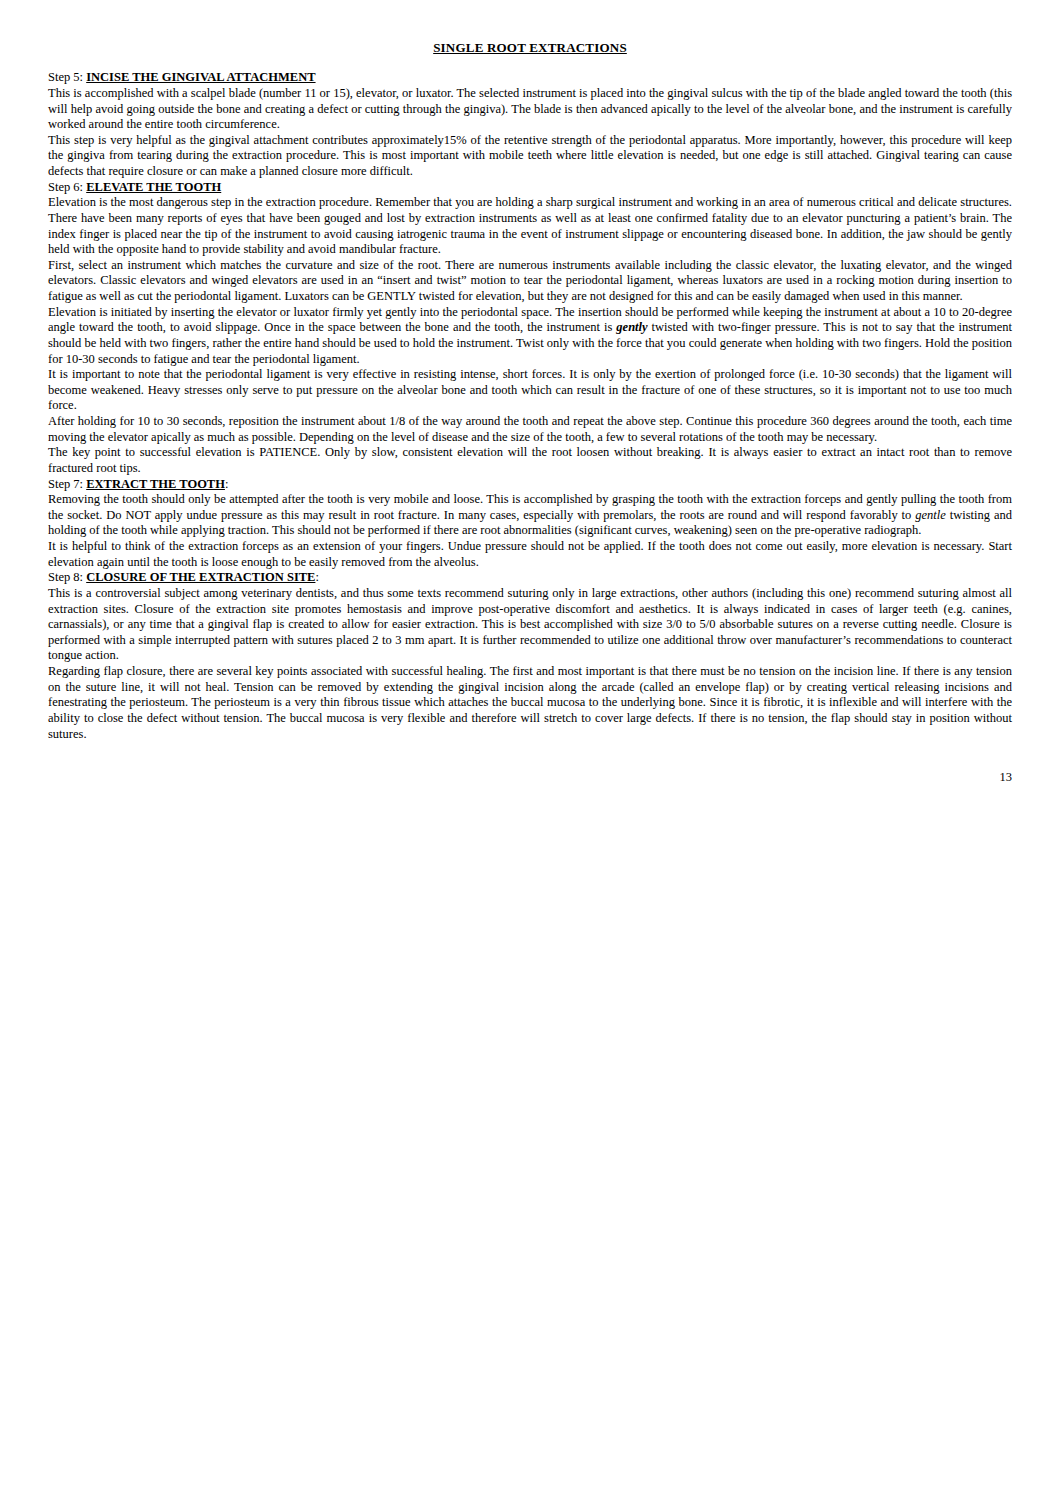SINGLE ROOT EXTRACTIONS
Step 5: INCISE THE GINGIVAL ATTACHMENT
This is accomplished with a scalpel blade (number 11 or 15), elevator, or luxator. The selected instrument is placed into the gingival sulcus with the tip of the blade angled toward the tooth (this will help avoid going outside the bone and creating a defect or cutting through the gingiva). The blade is then advanced apically to the level of the alveolar bone, and the instrument is carefully worked around the entire tooth circumference.
This step is very helpful as the gingival attachment contributes approximately15% of the retentive strength of the periodontal apparatus. More importantly, however, this procedure will keep the gingiva from tearing during the extraction procedure. This is most important with mobile teeth where little elevation is needed, but one edge is still attached. Gingival tearing can cause defects that require closure or can make a planned closure more difficult.
Step 6: ELEVATE THE TOOTH
Elevation is the most dangerous step in the extraction procedure. Remember that you are holding a sharp surgical instrument and working in an area of numerous critical and delicate structures. There have been many reports of eyes that have been gouged and lost by extraction instruments as well as at least one confirmed fatality due to an elevator puncturing a patient’s brain. The index finger is placed near the tip of the instrument to avoid causing iatrogenic trauma in the event of instrument slippage or encountering diseased bone. In addition, the jaw should be gently held with the opposite hand to provide stability and avoid mandibular fracture.
First, select an instrument which matches the curvature and size of the root. There are numerous instruments available including the classic elevator, the luxating elevator, and the winged elevators. Classic elevators and winged elevators are used in an “insert and twist” motion to tear the periodontal ligament, whereas luxators are used in a rocking motion during insertion to fatigue as well as cut the periodontal ligament. Luxators can be GENTLY twisted for elevation, but they are not designed for this and can be easily damaged when used in this manner.
Elevation is initiated by inserting the elevator or luxator firmly yet gently into the periodontal space. The insertion should be performed while keeping the instrument at about a 10 to 20-degree angle toward the tooth, to avoid slippage. Once in the space between the bone and the tooth, the instrument is gently twisted with two-finger pressure. This is not to say that the instrument should be held with two fingers, rather the entire hand should be used to hold the instrument. Twist only with the force that you could generate when holding with two fingers. Hold the position for 10-30 seconds to fatigue and tear the periodontal ligament.
It is important to note that the periodontal ligament is very effective in resisting intense, short forces. It is only by the exertion of prolonged force (i.e. 10-30 seconds) that the ligament will become weakened. Heavy stresses only serve to put pressure on the alveolar bone and tooth which can result in the fracture of one of these structures, so it is important not to use too much force.
After holding for 10 to 30 seconds, reposition the instrument about 1/8 of the way around the tooth and repeat the above step. Continue this procedure 360 degrees around the tooth, each time moving the elevator apically as much as possible. Depending on the level of disease and the size of the tooth, a few to several rotations of the tooth may be necessary.
The key point to successful elevation is PATIENCE. Only by slow, consistent elevation will the root loosen without breaking. It is always easier to extract an intact root than to remove fractured root tips.
Step 7: EXTRACT THE TOOTH:
Removing the tooth should only be attempted after the tooth is very mobile and loose. This is accomplished by grasping the tooth with the extraction forceps and gently pulling the tooth from the socket. Do NOT apply undue pressure as this may result in root fracture. In many cases, especially with premolars, the roots are round and will respond favorably to gentle twisting and holding of the tooth while applying traction. This should not be performed if there are root abnormalities (significant curves, weakening) seen on the pre-operative radiograph.
It is helpful to think of the extraction forceps as an extension of your fingers. Undue pressure should not be applied. If the tooth does not come out easily, more elevation is necessary. Start elevation again until the tooth is loose enough to be easily removed from the alveolus.
Step 8: CLOSURE OF THE EXTRACTION SITE:
This is a controversial subject among veterinary dentists, and thus some texts recommend suturing only in large extractions, other authors (including this one) recommend suturing almost all extraction sites. Closure of the extraction site promotes hemostasis and improve post-operative discomfort and aesthetics. It is always indicated in cases of larger teeth (e.g. canines, carnassials), or any time that a gingival flap is created to allow for easier extraction. This is best accomplished with size 3/0 to 5/0 absorbable sutures on a reverse cutting needle. Closure is performed with a simple interrupted pattern with sutures placed 2 to 3 mm apart. It is further recommended to utilize one additional throw over manufacturer’s recommendations to counteract tongue action.
Regarding flap closure, there are several key points associated with successful healing. The first and most important is that there must be no tension on the incision line. If there is any tension on the suture line, it will not heal. Tension can be removed by extending the gingival incision along the arcade (called an envelope flap) or by creating vertical releasing incisions and fenestrating the periosteum. The periosteum is a very thin fibrous tissue which attaches the buccal mucosa to the underlying bone. Since it is fibrotic, it is inflexible and will interfere with the ability to close the defect without tension. The buccal mucosa is very flexible and therefore will stretch to cover large defects. If there is no tension, the flap should stay in position without sutures.
13